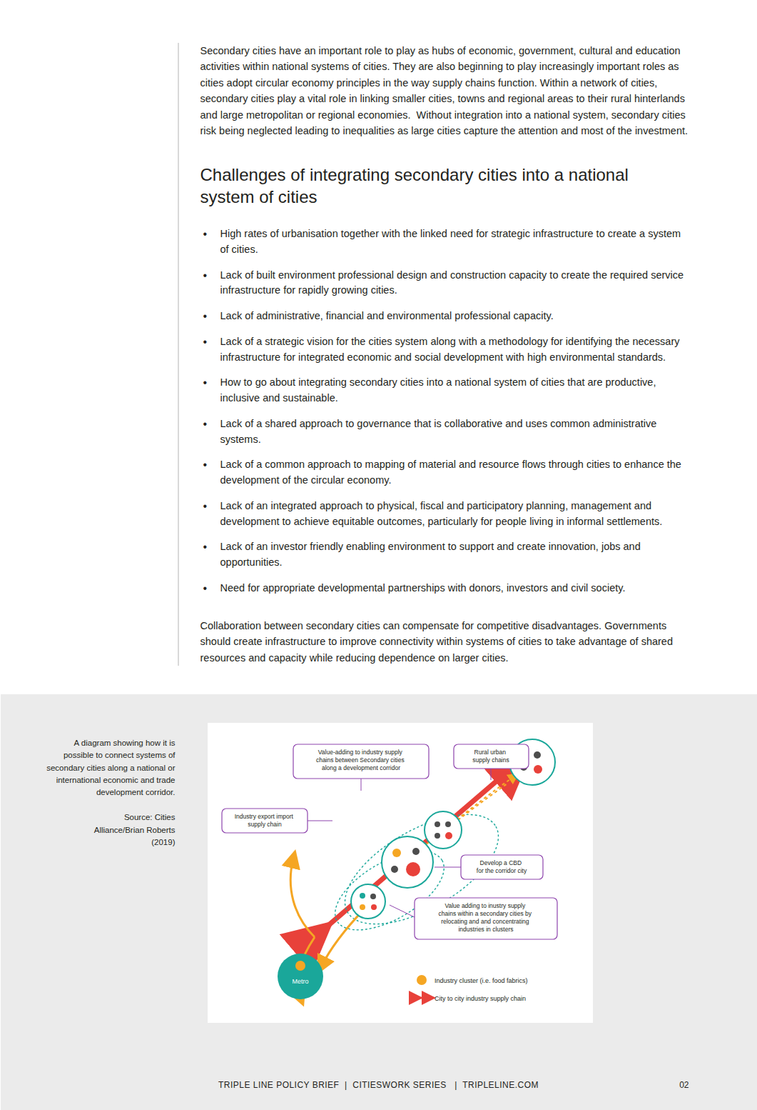Secondary cities have an important role to play as hubs of economic, government, cultural and education activities within national systems of cities. They are also beginning to play increasingly important roles as cities adopt circular economy principles in the way supply chains function. Within a network of cities, secondary cities play a vital role in linking smaller cities, towns and regional areas to their rural hinterlands and large metropolitan or regional economies. Without integration into a national system, secondary cities risk being neglected leading to inequalities as large cities capture the attention and most of the investment.
Challenges of integrating secondary cities into a national
system of cities
High rates of urbanisation together with the linked need for strategic infrastructure to create a system of cities.
Lack of built environment professional design and construction capacity to create the required service infrastructure for rapidly growing cities.
Lack of administrative, financial and environmental professional capacity.
Lack of a strategic vision for the cities system along with a methodology for identifying the necessary infrastructure for integrated economic and social development with high environmental standards.
How to go about integrating secondary cities into a national system of cities that are productive, inclusive and sustainable.
Lack of a shared approach to governance that is collaborative and uses common administrative systems.
Lack of a common approach to mapping of material and resource flows through cities to enhance the development of the circular economy.
Lack of an integrated approach to physical, fiscal and participatory planning, management and development to achieve equitable outcomes, particularly for people living in informal settlements.
Lack of an investor friendly enabling environment to support and create innovation, jobs and opportunities.
Need for appropriate developmental partnerships with donors, investors and civil society.
Collaboration between secondary cities can compensate for competitive disadvantages. Governments should create infrastructure to improve connectivity within systems of cities to take advantage of shared resources and capacity while reducing dependence on larger cities.
A diagram showing how it is possible to connect systems of secondary cities along a national or international economic and trade development corridor.
Source: Cities
Alliance/Brian Roberts
(2019)
Metro Value-adding to industry supply chains between Secondary cities along a development corridor Rural urban supply chains Industry export import supply chain Develop a CBD for the corridor city Value adding to inustry supply chains within a secondary cities by relocating and and concentrating industries in clusters Industry cluster (i.e. food fabrics) City to city industry supply chain
TRIPLE LINE POLICY BRIEF | CITIESWORK SERIES | TRIPLELINE.COM
02